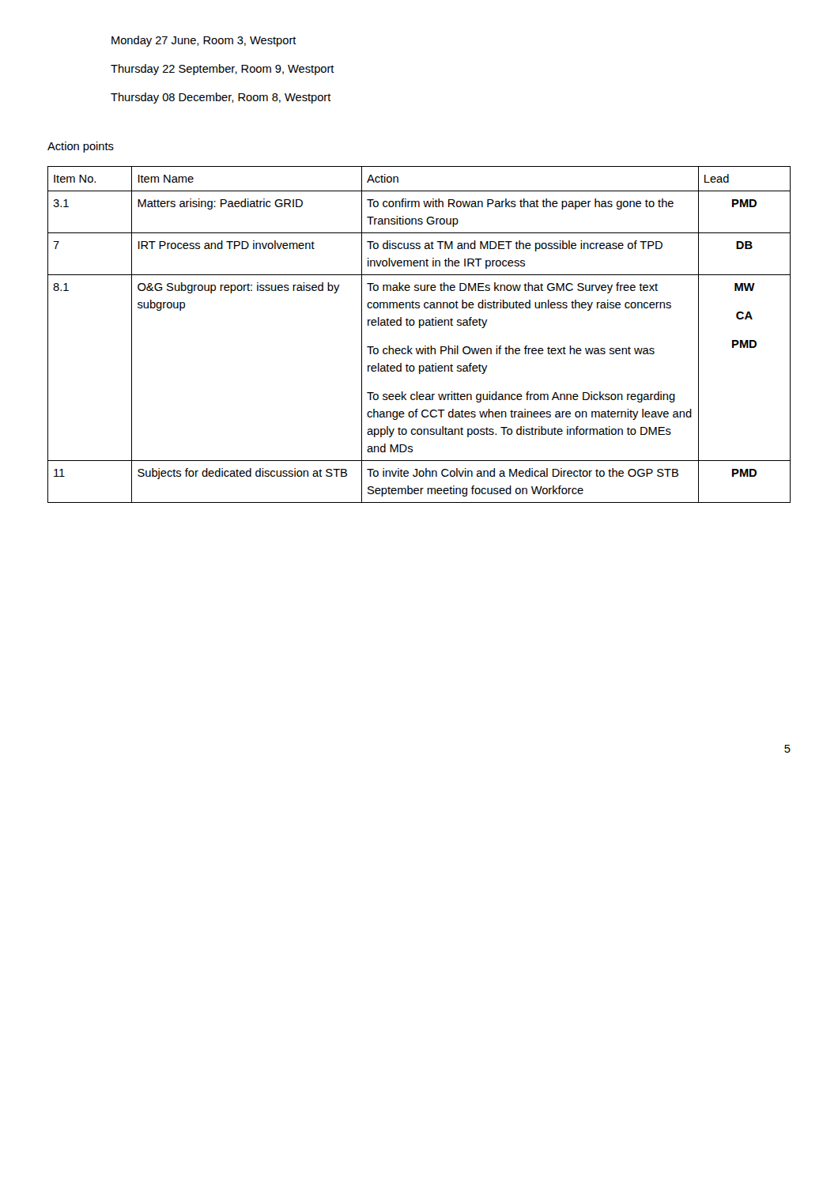Monday 27 June, Room 3, Westport
Thursday 22 September, Room 9, Westport
Thursday 08 December, Room 8, Westport
Action points
| Item No. | Item Name | Action | Lead |
| --- | --- | --- | --- |
| 3.1 | Matters arising: Paediatric GRID | To confirm with Rowan Parks that the paper has gone to the Transitions Group | PMD |
| 7 | IRT Process and TPD involvement | To discuss at TM and MDET the possible increase of TPD involvement in the IRT process | DB |
| 8.1 | O&G Subgroup report: issues raised by subgroup | To make sure the DMEs know that GMC Survey free text comments cannot be distributed unless they raise concerns related to patient safety To check with Phil Owen if the free text he was sent was related to patient safety To seek clear written guidance from Anne Dickson regarding change of CCT dates when trainees are on maternity leave and apply to consultant posts. To distribute information to DMEs and MDs | MW CA PMD |
| 11 | Subjects for dedicated discussion at STB | To invite John Colvin and a Medical Director to the OGP STB September meeting focused on Workforce | PMD |
5